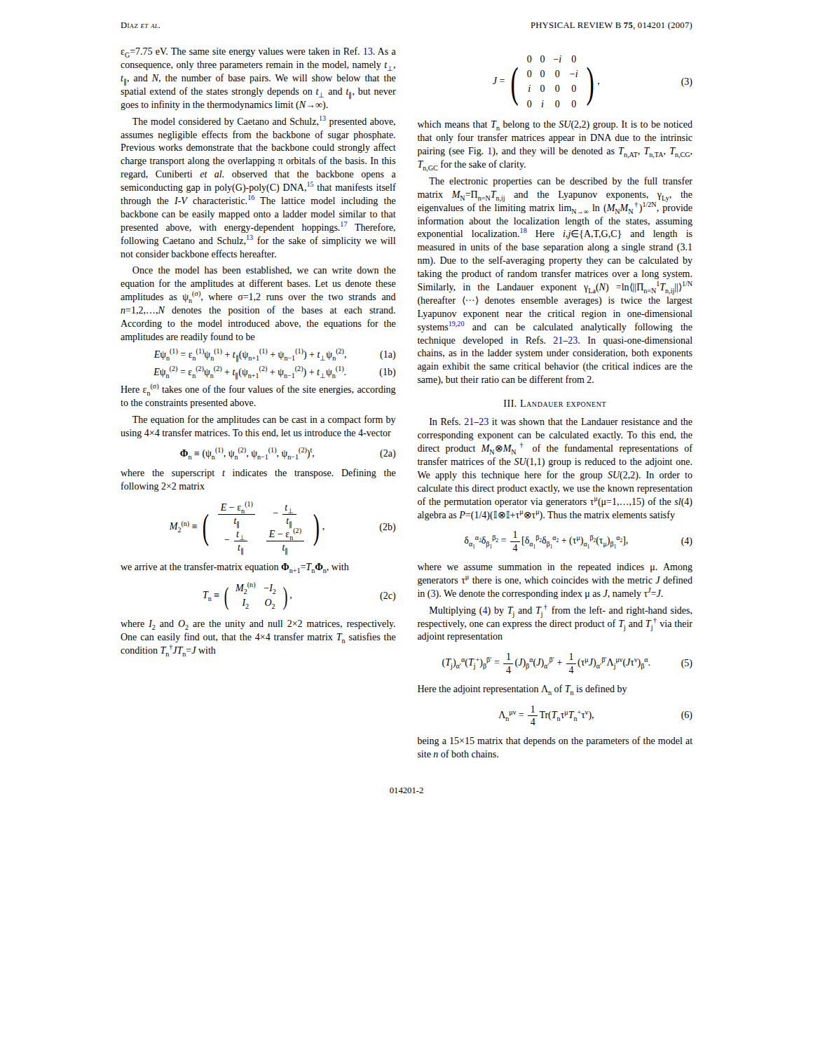Díaz et al.
PHYSICAL REVIEW B 75, 014201 (2007)
εG=7.75 eV. The same site energy values were taken in Ref. 13. As a consequence, only three parameters remain in the model, namely t⊥, t∥, and N, the number of base pairs. We will show below that the spatial extend of the states strongly depends on t⊥ and t∥, but never goes to infinity in the thermodynamics limit (N→∞).
The model considered by Caetano and Schulz,13 presented above, assumes negligible effects from the backbone of sugar phosphate. Previous works demonstrate that the backbone could strongly affect charge transport along the overlapping π orbitals of the basis. In this regard, Cuniberti et al. observed that the backbone opens a semiconducting gap in poly(G)-poly(C) DNA,15 that manifests itself through the I-V characteristic.16 The lattice model including the backbone can be easily mapped onto a ladder model similar to that presented above, with energy-dependent hoppings.17 Therefore, following Caetano and Schulz,13 for the sake of simplicity we will not consider backbone effects hereafter.
Once the model has been established, we can write down the equation for the amplitudes at different bases. Let us denote these amplitudes as ψn(σ), where σ=1,2 runs over the two strands and n=1,2,…,N denotes the position of the bases at each strand. According to the model introduced above, the equations for the amplitudes are readily found to be
Eψn(1) = εn(1)ψn(1) + t∥(ψn+1(1) + ψn−1(1)) + t⊥ψn(2),
(1a)
Eψn(2) = εn(2)ψn(2) + t∥(ψn+1(2) + ψn−1(2)) + t⊥ψn(1).
(1b)
Here εn(σ) takes one of the four values of the site energies, according to the constraints presented above.
The equation for the amplitudes can be cast in a compact form by using 4×4 transfer matrices. To this end, let us introduce the 4-vector
Φn ≡ (ψn(1), ψn(2), ψn−1(1), ψn−1(2))t,
(2a)
where the superscript t indicates the transpose. Defining the following 2×2 matrix
M2(n) ≡ (
| E − ε n (1) t ∥ | − t ⊥ t ∥ |
| − t ⊥ t ∥ | E − ε n (2) t ∥ |
) ,
(2b)
we arrive at the transfer-matrix equation Φn+1=TnΦn, with
Tn ≡ (
| M 2 (n) | − I 2 |
| I 2 | O 2 |
) ,
(2c)
where I2 and O2 are the unity and null 2×2 matrices, respectively. One can easily find out, that the 4×4 transfer matrix Tn satisfies the condition Tn†JTn=J with
J = (
| 0 | 0 | − i | 0 |
| 0 | 0 | 0 | − i |
| i | 0 | 0 | 0 |
| 0 | i | 0 | 0 |
) ,
(3)
which means that Tn belong to the SU(2,2) group. It is to be noticed that only four transfer matrices appear in DNA due to the intrinsic pairing (see Fig. 1), and they will be denoted as Tn,AT, Tn,TA, Tn,CG, Tn,GC for the sake of clarity.
The electronic properties can be described by the full transfer matrix MN=Πn=NTn,ij and the Lyapunov exponents, γLy, the eigenvalues of the limiting matrix limN→∞ ln (MNMN†)1/2N, provide information about the localization length of the states, assuming exponential localization.18 Here i,j∈{A,T,G,C} and length is measured in units of the base separation along a single strand (3.1 nm). Due to the self-averaging property they can be calculated by taking the product of random transfer matrices over a long system. Similarly, in the Landauer exponent γLa(N) =ln⟨||Πn=N1Tn,ij||⟩1/N (hereafter ⟨···⟩ denotes ensemble averages) is twice the largest Lyapunov exponent near the critical region in one-dimensional systems19,20 and can be calculated analytically following the technique developed in Refs. 21–23. In quasi-one-dimensional chains, as in the ladder system under consideration, both exponents again exhibit the same critical behavior (the critical indices are the same), but their ratio can be different from 2.
III. Landauer exponent
In Refs. 21–23 it was shown that the Landauer resistance and the corresponding exponent can be calculated exactly. To this end, the direct product MN⊗MN† of the fundamental representations of transfer matrices of the SU(1,1) group is reduced to the adjoint one. We apply this technique here for the group SU(2,2). In order to calculate this direct product exactly, we use the known representation of the permutation operator via generators τμ(μ=1,…,15) of the sl(4) algebra as P=(1/4)(𝕀⊗𝕀+τμ⊗τμ). Thus the matrix elements satisfy
δα1α2δβ1β2 = 14[δα1β2δβ1α2 + (τμ)α1β2(τμ)β1α2],
(4)
where we assume summation in the repeated indices μ. Among generators τμ there is one, which coincides with the metric J defined in (3). We denote the corresponding index μ as J, namely τJ=J.
Multiplying (4) by Tj and Tj† from the left- and right-hand sides, respectively, one can express the direct product of Tj and Tj† via their adjoint representation
(Tj)α′α(Tj+)ββ′ = 14(J)βα(J)α′β′ + 14(τμJ)α′β′Λjμν(Jτν)βα.
(5)
Here the adjoint representation Λn of Tn is defined by
Λnμν = 14 Tr(TnτμTn+τν),
(6)
being a 15×15 matrix that depends on the parameters of the model at site n of both chains.
014201-2